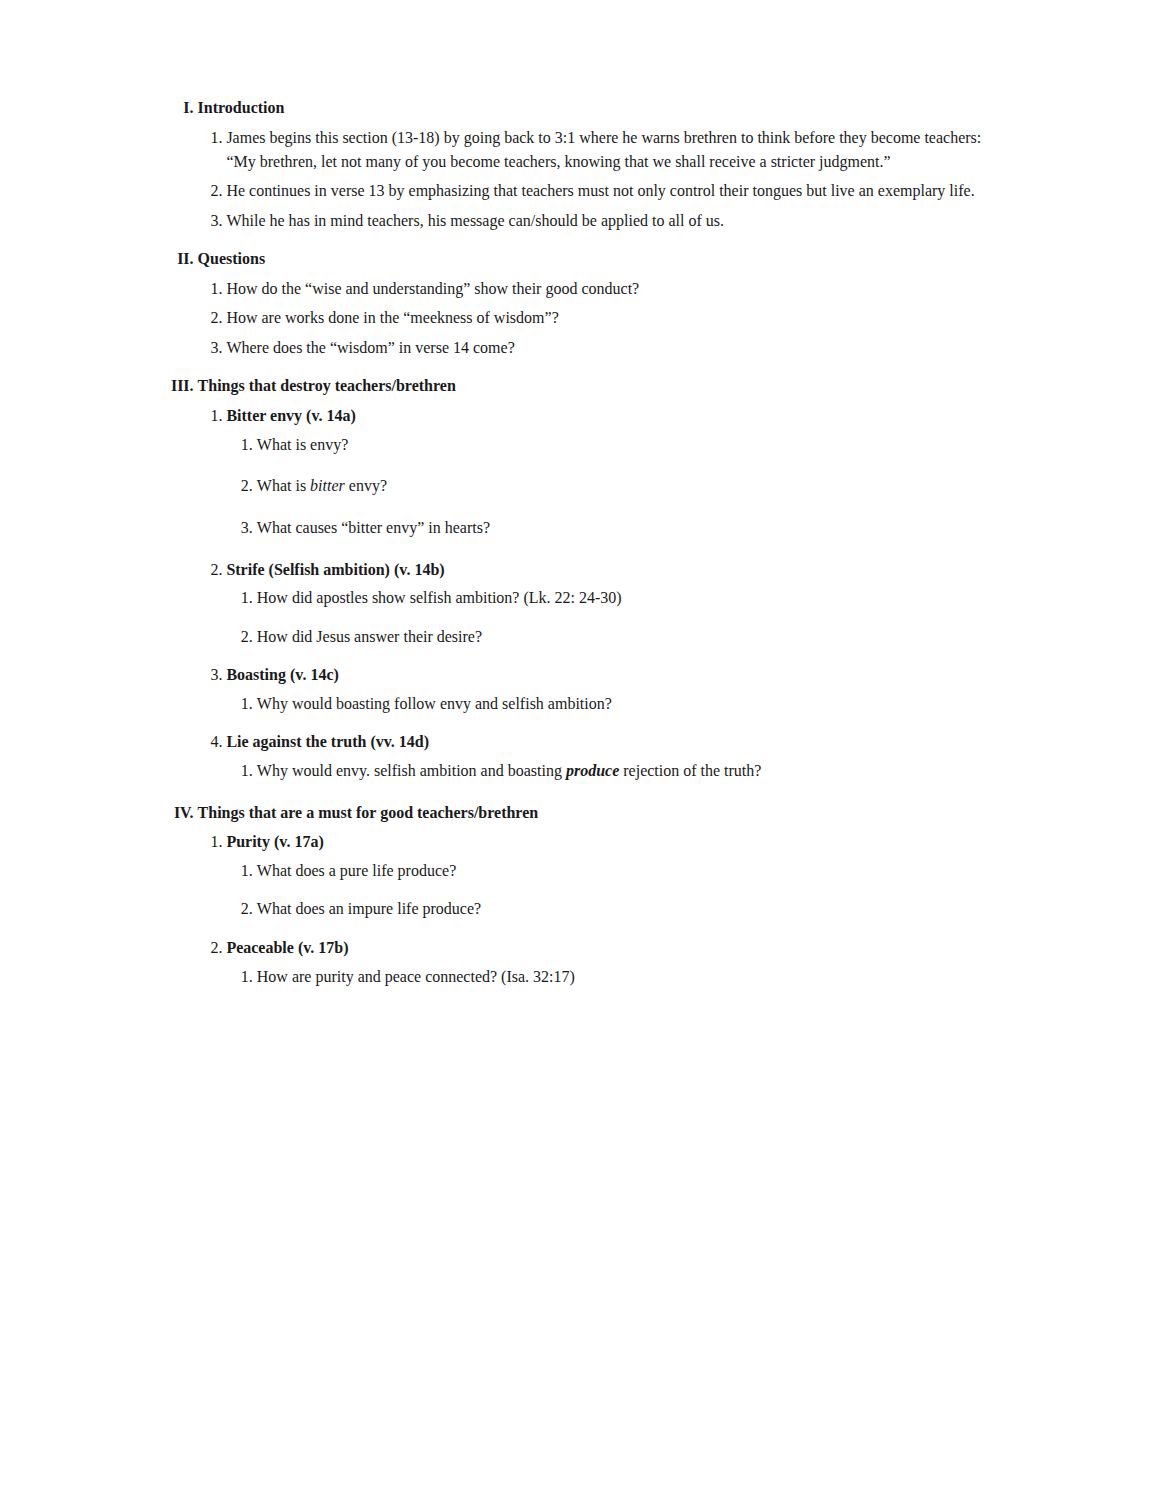Introduction
James begins this section (13-18) by going back to 3:1 where he warns brethren to think before they become teachers: “My brethren, let not many of you become teachers, knowing that we shall receive a stricter judgment.”
He continues in verse 13 by emphasizing that teachers must not only control their tongues but live an exemplary life.
While he has in mind teachers, his message can/should be applied to all of us.
Questions
How do the “wise and understanding” show their good conduct?
How are works done in the “meekness of wisdom”?
Where does the “wisdom” in verse 14 come?
Things that destroy teachers/brethren
Bitter envy (v. 14a)
What is envy?
What is bitter envy?
What causes “bitter envy” in hearts?
Strife (Selfish ambition) (v. 14b)
How did apostles show selfish ambition? (Lk. 22: 24-30)
How did Jesus answer their desire?
Boasting (v. 14c)
Why would boasting follow envy and selfish ambition?
Lie against the truth (vv. 14d)
Why would envy. selfish ambition and boasting produce rejection of the truth?
Things that are a must for good teachers/brethren
Purity (v. 17a)
What does a pure life produce?
What does an impure life produce?
Peaceable (v. 17b)
How are purity and peace connected? (Isa. 32:17)